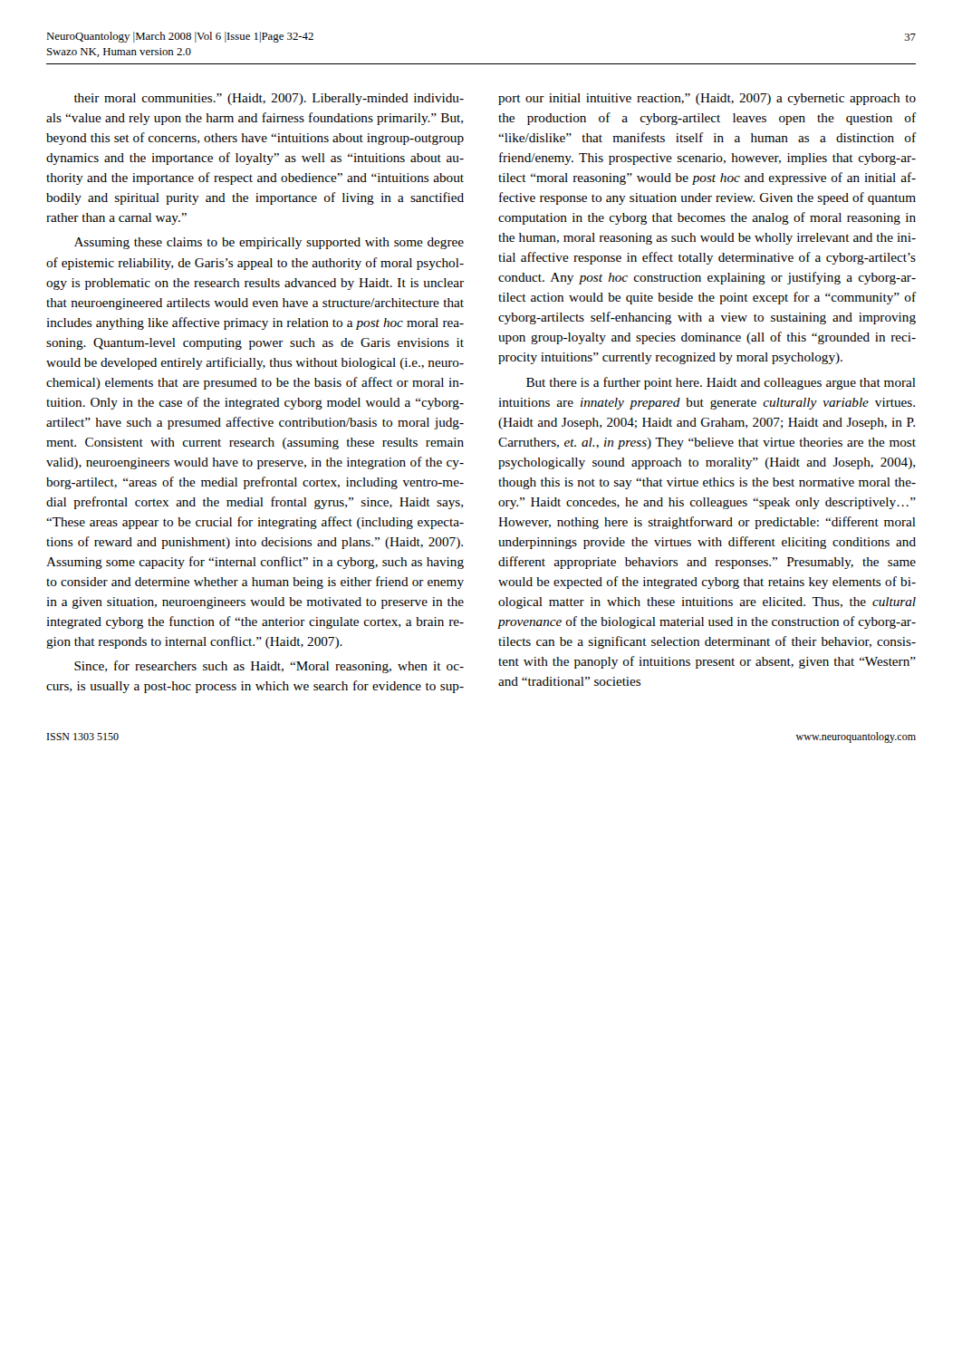NeuroQuantology |March 2008 |Vol 6 |Issue 1|Page 32-42
Swazo NK, Human version 2.0
37
their moral communities.” (Haidt, 2007). Liberally-minded individuals “value and rely upon the harm and fairness foundations primarily.” But, beyond this set of concerns, others have “intuitions about ingroup-outgroup dynamics and the importance of loyalty” as well as “intuitions about authority and the importance of respect and obedience” and “intuitions about bodily and spiritual purity and the importance of living in a sanctified rather than a carnal way.”
Assuming these claims to be empirically supported with some degree of epistemic reliability, de Garis’s appeal to the authority of moral psychology is problematic on the research results advanced by Haidt. It is unclear that neuroengineered artilects would even have a structure/architecture that includes anything like affective primacy in relation to a post hoc moral reasoning. Quantum-level computing power such as de Garis envisions it would be developed entirely artificially, thus without biological (i.e., neuro-chemical) elements that are presumed to be the basis of affect or moral intuition. Only in the case of the integrated cyborg model would a “cyborg-artilect” have such a presumed affective contribution/basis to moral judgment. Consistent with current research (assuming these results remain valid), neuroengineers would have to preserve, in the integration of the cyborg-artilect, “areas of the medial prefrontal cortex, including ventro-medial prefrontal cortex and the medial frontal gyrus,” since, Haidt says, “These areas appear to be crucial for integrating affect (including expectations of reward and punishment) into decisions and plans.” (Haidt, 2007). Assuming some capacity for “internal conflict” in a cyborg, such as having to consider and determine whether a human being is either friend or enemy in a given situation, neuroengineers would be motivated to preserve in the integrated cyborg the function of “the anterior cingulate cortex, a brain region that responds to internal conflict.” (Haidt, 2007).
Since, for researchers such as Haidt, “Moral reasoning, when it occurs, is usually a post-hoc process in which we search for evidence to support our initial intuitive reaction,” (Haidt, 2007) a cybernetic approach to the production of a cyborg-artilect leaves open the question of “like/dislike” that manifests itself in a human as a distinction of friend/enemy. This prospective scenario, however, implies that cyborg-artilect “moral reasoning” would be post hoc and expressive of an initial affective response to any situation under review. Given the speed of quantum computation in the cyborg that becomes the analog of moral reasoning in the human, moral reasoning as such would be wholly irrelevant and the initial affective response in effect totally determinative of a cyborg-artilect’s conduct. Any post hoc construction explaining or justifying a cyborg-artilect action would be quite beside the point except for a “community” of cyborg-artilects self-enhancing with a view to sustaining and improving upon group-loyalty and species dominance (all of this “grounded in reciprocity intuitions” currently recognized by moral psychology).
But there is a further point here. Haidt and colleagues argue that moral intuitions are innately prepared but generate culturally variable virtues. (Haidt and Joseph, 2004; Haidt and Graham, 2007; Haidt and Joseph, in P. Carruthers, et. al., in press) They “believe that virtue theories are the most psychologically sound approach to morality” (Haidt and Joseph, 2004), though this is not to say “that virtue ethics is the best normative moral theory.” Haidt concedes, he and his colleagues “speak only descriptively…” However, nothing here is straightforward or predictable: “different moral underpinnings provide the virtues with different eliciting conditions and different appropriate behaviors and responses.” Presumably, the same would be expected of the integrated cyborg that retains key elements of biological matter in which these intuitions are elicited. Thus, the cultural provenance of the biological material used in the construction of cyborg-artilects can be a significant selection determinant of their behavior, consistent with the panoply of intuitions present or absent, given that “Western” and “traditional” societies
ISSN 1303 5150
www.neuroquantology.com